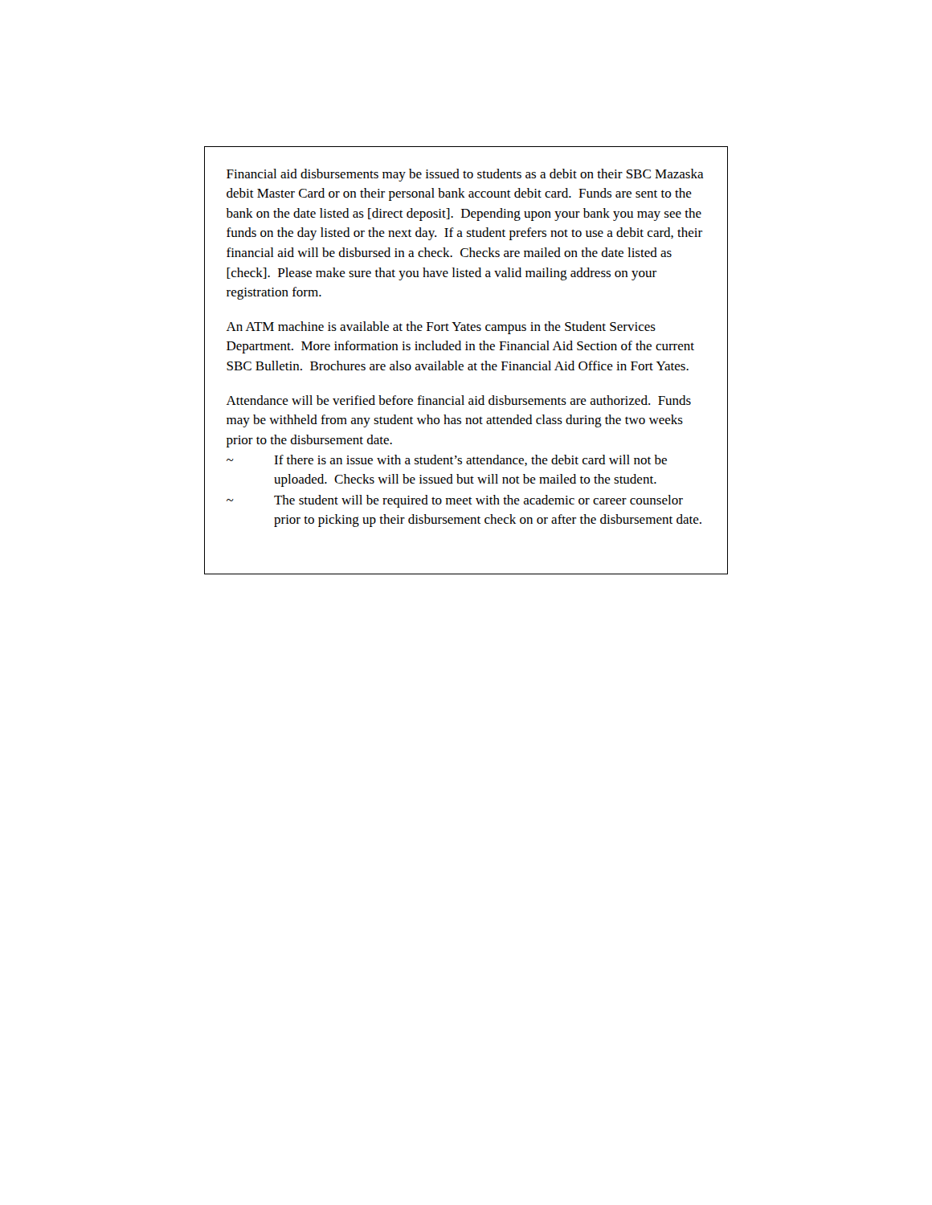Financial aid disbursements may be issued to students as a debit on their SBC Mazaska debit Master Card or on their personal bank account debit card. Funds are sent to the bank on the date listed as [direct deposit]. Depending upon your bank you may see the funds on the day listed or the next day. If a student prefers not to use a debit card, their financial aid will be disbursed in a check. Checks are mailed on the date listed as [check]. Please make sure that you have listed a valid mailing address on your registration form.
An ATM machine is available at the Fort Yates campus in the Student Services Department. More information is included in the Financial Aid Section of the current SBC Bulletin. Brochures are also available at the Financial Aid Office in Fort Yates.
Attendance will be verified before financial aid disbursements are authorized. Funds may be withheld from any student who has not attended class during the two weeks prior to the disbursement date.
~If there is an issue with a student’s attendance, the debit card will not be uploaded. Checks will be issued but will not be mailed to the student.
~The student will be required to meet with the academic or career counselor prior to picking up their disbursement check on or after the disbursement date.